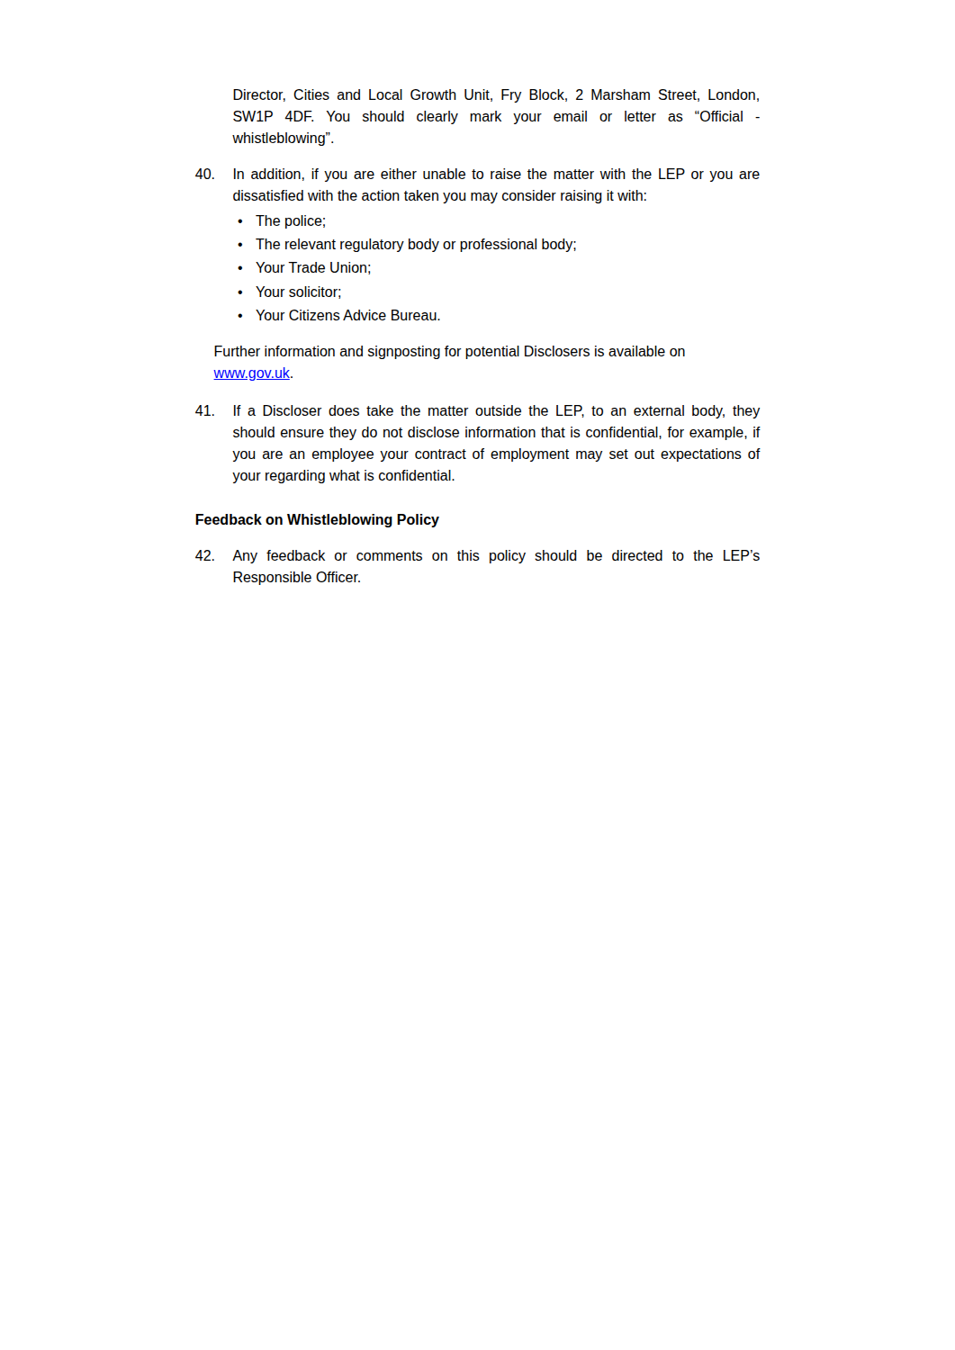Director, Cities and Local Growth Unit, Fry Block, 2 Marsham Street, London, SW1P 4DF. You should clearly mark your email or letter as “Official - whistleblowing”.
40. In addition, if you are either unable to raise the matter with the LEP or you are dissatisfied with the action taken you may consider raising it with:
The police;
The relevant regulatory body or professional body;
Your Trade Union;
Your solicitor;
Your Citizens Advice Bureau.
Further information and signposting for potential Disclosers is available on www.gov.uk.
41. If a Discloser does take the matter outside the LEP, to an external body, they should ensure they do not disclose information that is confidential, for example, if you are an employee your contract of employment may set out expectations of your regarding what is confidential.
Feedback on Whistleblowing Policy
42. Any feedback or comments on this policy should be directed to the LEP’s Responsible Officer.